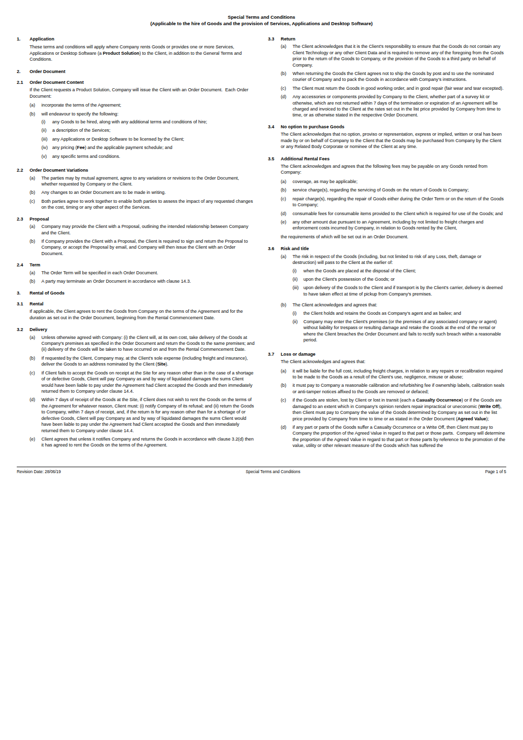Special Terms and Conditions
(Applicable to the hire of Goods and the provision of Services, Applications and Desktop Software)
1.
Application
These terms and conditions will apply where Company rents Goods or provides one or more Services, Applications or Desktop Software (a Product Solution) to the Client, in addition to the General Terms and Conditions.
2.
Order Document
2.1
Order Document Content
If the Client requests a Product Solution, Company will issue the Client with an Order Document. Each Order Document:
(a) incorporate the terms of the Agreement;
(b) will endeavour to specify the following:
(i) any Goods to be hired, along with any additional terms and conditions of hire;
(ii) a description of the Services;
(iii) any Applications or Desktop Software to be licensed by the Client;
(iv) any pricing (Fee) and the applicable payment schedule; and
(v) any specific terms and conditions.
2.2
Order Document Variations
(a) The parties may by mutual agreement, agree to any variations or revisions to the Order Document, whether requested by Company or the Client.
(b) Any changes to an Order Document are to be made in writing.
(c) Both parties agree to work together to enable both parties to assess the impact of any requested changes on the cost, timing or any other aspect of the Services.
2.3
Proposal
(a) Company may provide the Client with a Proposal, outlining the intended relationship between Company and the Client.
(b) If Company provides the Client with a Proposal, the Client is required to sign and return the Proposal to Company, or accept the Proposal by email, and Company will then issue the Client with an Order Document.
2.4
Term
(a) The Order Term will be specified in each Order Document.
(b) A party may terminate an Order Document in accordance with clause 14.3.
3.
Rental of Goods
3.1
Rental
If applicable, the Client agrees to rent the Goods from Company on the terms of the Agreement and for the duration as set out in the Order Document, beginning from the Rental Commencement Date.
3.2
Delivery
(a) Unless otherwise agreed with Company: (i) the Client will, at its own cost, take delivery of the Goods at Company's premises as specified in the Order Document and return the Goods to the same premises; and (ii) delivery of the Goods will be taken to have occurred on and from the Rental Commencement Date.
(b) If requested by the Client, Company may, at the Client's sole expense (including freight and insurance), deliver the Goods to an address nominated by the Client (Site).
(c) If Client fails to accept the Goods on receipt at the Site for any reason other than in the case of a shortage of or defective Goods, Client will pay Company as and by way of liquidated damages the sums Client would have been liable to pay under the Agreement had Client accepted the Goods and then immediately returned them to Company under clause 14.4.
(d) Within 7 days of receipt of the Goods at the Site, if Client does not wish to rent the Goods on the terms of the Agreement for whatever reason, Client must: (i) notify Company of its refusal; and (ii) return the Goods to Company, within 7 days of receipt, and, if the return is for any reason other than for a shortage of or defective Goods, Client will pay Company as and by way of liquidated damages the sums Client would have been liable to pay under the Agreement had Client accepted the Goods and then immediately returned them to Company under clause 14.4.
(e) Client agrees that unless it notifies Company and returns the Goods in accordance with clause 3.2(d) then it has agreed to rent the Goods on the terms of the Agreement.
3.3
Return
(a) The Client acknowledges that it is the Client's responsibility to ensure that the Goods do not contain any Client Technology or any other Client Data and is required to remove any of the foregoing from the Goods prior to the return of the Goods to Company, or the provision of the Goods to a third party on behalf of Company.
(b) When returning the Goods the Client agrees not to ship the Goods by post and to use the nominated courier of Company and to pack the Goods in accordance with Company's instructions.
(c) The Client must return the Goods in good working order, and in good repair (fair wear and tear excepted).
(d) Any accessories or components provided by Company to the Client, whether part of a survey kit or otherwise, which are not returned within 7 days of the termination or expiration of an Agreement will be charged and invoiced to the Client at the rates set out in the list price provided by Company from time to time, or as otherwise stated in the respective Order Document.
3.4
No option to purchase Goods
The Client acknowledges that no option, proviso or representation, express or implied, written or oral has been made by or on behalf of Company to the Client that the Goods may be purchased from Company by the Client or any Related Body Corporate or nominee of the Client at any time.
3.5
Additional Rental Fees
The Client acknowledges and agrees that the following fees may be payable on any Goods rented from Company:
(a) coverage, as may be applicable;
(b) service charge(s), regarding the servicing of Goods on the return of Goods to Company;
(c) repair charge(s), regarding the repair of Goods either during the Order Term or on the return of the Goods to Company;
(d) consumable fees for consumable items provided to the Client which is required for use of the Goods; and
(e) any other amount due pursuant to an Agreement, including by not limited to freight charges and enforcement costs incurred by Company, in relation to Goods rented by the Client,
the requirements of which will be set out in an Order Document.
3.6
Risk and title
(a) The risk in respect of the Goods (including, but not limited to risk of any Loss, theft, damage or destruction) will pass to the Client at the earlier of:
(i) when the Goods are placed at the disposal of the Client;
(ii) upon the Client's possession of the Goods; or
(iii) upon delivery of the Goods to the Client and if transport is by the Client's carrier, delivery is deemed to have taken effect at time of pickup from Company's premises.
(b) The Client acknowledges and agrees that:
(i) the Client holds and retains the Goods as Company's agent and as bailee; and
(ii) Company may enter the Client's premises (or the premises of any associated company or agent) without liability for trespass or resulting damage and retake the Goods at the end of the rental or where the Client breaches the Order Document and fails to rectify such breach within a reasonable period.
3.7
Loss or damage
The Client acknowledges and agrees that:
(a) it will be liable for the full cost, including freight charges, in relation to any repairs or recalibration required to be made to the Goods as a result of the Client's use, negligence, misuse or abuse;
(b) it must pay to Company a reasonable calibration and refurbishing fee if ownership labels, calibration seals or anti-tamper notices affixed to the Goods are removed or defaced;
(c) if the Goods are stolen, lost by Client or lost in transit (each a Casualty Occurrence) or if the Goods are damaged to an extent which in Company's opinion renders repair impractical or uneconomic (Write Off), then Client must pay to Company the value of the Goods determined by Company as set out in the list price provided by Company from time to time or as stated in the Order Document (Agreed Value);
(d) if any part or parts of the Goods suffer a Casualty Occurrence or a Write Off, then Client must pay to Company the proportion of the Agreed Value in regard to that part or those parts. Company will determine the proportion of the Agreed Value in regard to that part or those parts by reference to the promotion of the value, utility or other relevant measure of the Goods which has suffered the
Revision Date: 28/06/19 Special Terms and Conditions Page 1 of 5